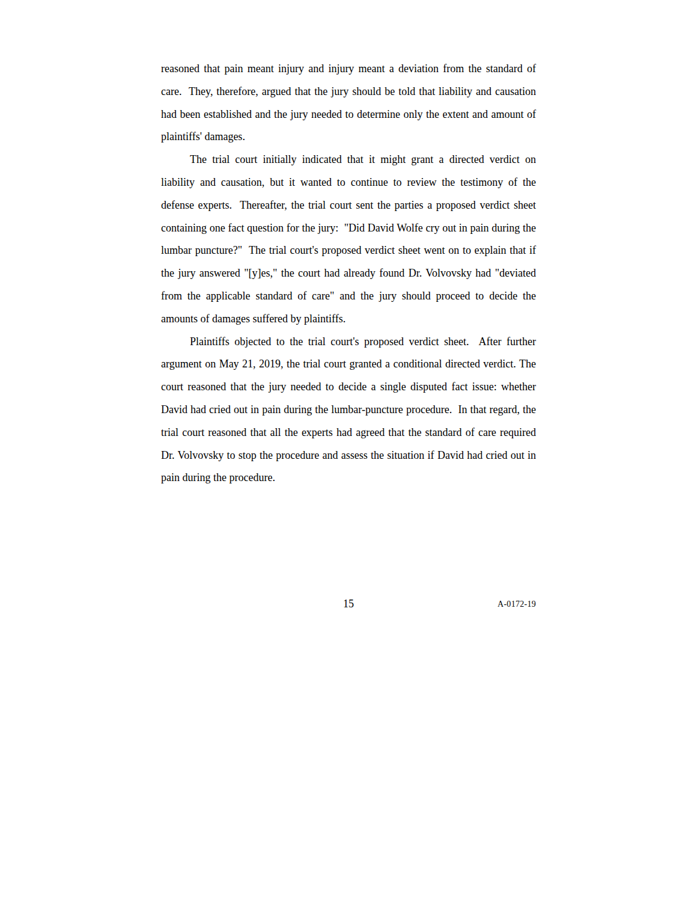reasoned that pain meant injury and injury meant a deviation from the standard of care. They, therefore, argued that the jury should be told that liability and causation had been established and the jury needed to determine only the extent and amount of plaintiffs' damages.
The trial court initially indicated that it might grant a directed verdict on liability and causation, but it wanted to continue to review the testimony of the defense experts. Thereafter, the trial court sent the parties a proposed verdict sheet containing one fact question for the jury: "Did David Wolfe cry out in pain during the lumbar puncture?" The trial court's proposed verdict sheet went on to explain that if the jury answered "[y]es," the court had already found Dr. Volvovsky had "deviated from the applicable standard of care" and the jury should proceed to decide the amounts of damages suffered by plaintiffs.
Plaintiffs objected to the trial court's proposed verdict sheet. After further argument on May 21, 2019, the trial court granted a conditional directed verdict. The court reasoned that the jury needed to decide a single disputed fact issue: whether David had cried out in pain during the lumbar-puncture procedure. In that regard, the trial court reasoned that all the experts had agreed that the standard of care required Dr. Volvovsky to stop the procedure and assess the situation if David had cried out in pain during the procedure.
15
A-0172-19